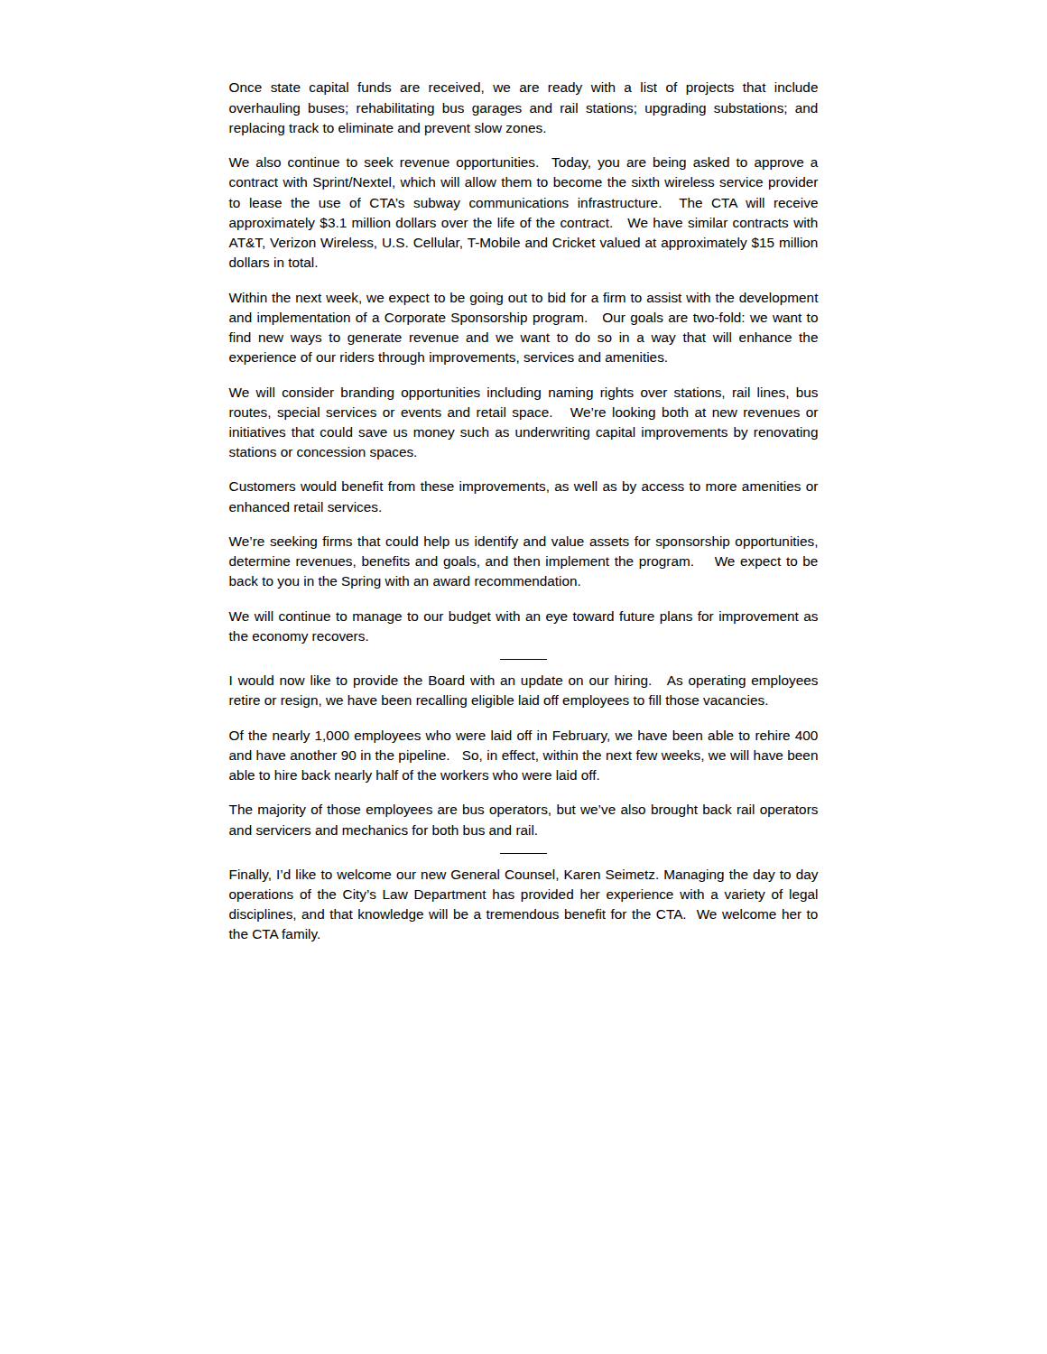Once state capital funds are received, we are ready with a list of projects that include overhauling buses; rehabilitating bus garages and rail stations; upgrading substations; and replacing track to eliminate and prevent slow zones.
We also continue to seek revenue opportunities. Today, you are being asked to approve a contract with Sprint/Nextel, which will allow them to become the sixth wireless service provider to lease the use of CTA’s subway communications infrastructure. The CTA will receive approximately $3.1 million dollars over the life of the contract. We have similar contracts with AT&T, Verizon Wireless, U.S. Cellular, T-Mobile and Cricket valued at approximately $15 million dollars in total.
Within the next week, we expect to be going out to bid for a firm to assist with the development and implementation of a Corporate Sponsorship program. Our goals are two-fold: we want to find new ways to generate revenue and we want to do so in a way that will enhance the experience of our riders through improvements, services and amenities.
We will consider branding opportunities including naming rights over stations, rail lines, bus routes, special services or events and retail space. We’re looking both at new revenues or initiatives that could save us money such as underwriting capital improvements by renovating stations or concession spaces.
Customers would benefit from these improvements, as well as by access to more amenities or enhanced retail services.
We’re seeking firms that could help us identify and value assets for sponsorship opportunities, determine revenues, benefits and goals, and then implement the program. We expect to be back to you in the Spring with an award recommendation.
We will continue to manage to our budget with an eye toward future plans for improvement as the economy recovers.
I would now like to provide the Board with an update on our hiring. As operating employees retire or resign, we have been recalling eligible laid off employees to fill those vacancies.
Of the nearly 1,000 employees who were laid off in February, we have been able to rehire 400 and have another 90 in the pipeline. So, in effect, within the next few weeks, we will have been able to hire back nearly half of the workers who were laid off.
The majority of those employees are bus operators, but we’ve also brought back rail operators and servicers and mechanics for both bus and rail.
Finally, I’d like to welcome our new General Counsel, Karen Seimetz. Managing the day to day operations of the City’s Law Department has provided her experience with a variety of legal disciplines, and that knowledge will be a tremendous benefit for the CTA. We welcome her to the CTA family.